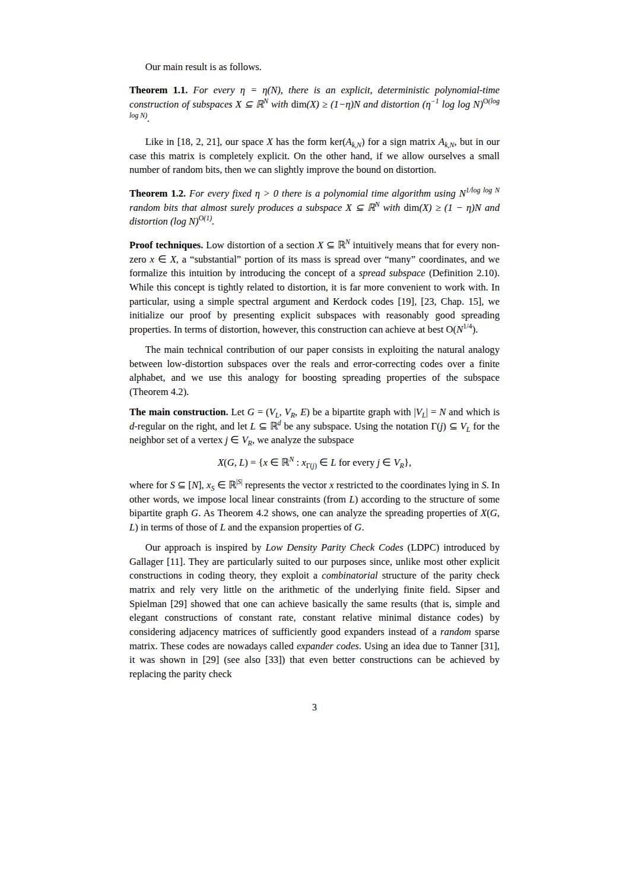Our main result is as follows.
Theorem 1.1. For every η = η(N), there is an explicit, deterministic polynomial-time construction of subspaces X ⊆ ℝN with dim(X) ≥ (1−η)N and distortion (η−1 log log N)O(log log N).
Like in [18, 2, 21], our space X has the form ker(Ak,N) for a sign matrix Ak,N, but in our case this matrix is completely explicit. On the other hand, if we allow ourselves a small number of random bits, then we can slightly improve the bound on distortion.
Theorem 1.2. For every fixed η > 0 there is a polynomial time algorithm using N1/log log N random bits that almost surely produces a subspace X ⊆ ℝN with dim(X) ≥ (1 − η)N and distortion (log N)O(1).
Proof techniques. Low distortion of a section X ⊆ ℝN intuitively means that for every non-zero x ∈ X, a “substantial” portion of its mass is spread over “many” coordinates, and we formalize this intuition by introducing the concept of a spread subspace (Definition 2.10). While this concept is tightly related to distortion, it is far more convenient to work with. In particular, using a simple spectral argument and Kerdock codes [19], [23, Chap. 15], we initialize our proof by presenting explicit subspaces with reasonably good spreading properties. In terms of distortion, however, this construction can achieve at best O(N1/4).
The main technical contribution of our paper consists in exploiting the natural analogy between low-distortion subspaces over the reals and error-correcting codes over a finite alphabet, and we use this analogy for boosting spreading properties of the subspace (Theorem 4.2).
The main construction. Let G = (VL, VR, E) be a bipartite graph with |VL| = N and which is d-regular on the right, and let L ⊆ ℝd be any subspace. Using the notation Γ(j) ⊆ VL for the neighbor set of a vertex j ∈ VR, we analyze the subspace
X(G, L) = {x ∈ ℝN : xΓ(j) ∈ L for every j ∈ VR},
where for S ⊆ [N], xS ∈ ℝ|S| represents the vector x restricted to the coordinates lying in S. In other words, we impose local linear constraints (from L) according to the structure of some bipartite graph G. As Theorem 4.2 shows, one can analyze the spreading properties of X(G, L) in terms of those of L and the expansion properties of G.
Our approach is inspired by Low Density Parity Check Codes (LDPC) introduced by Gallager [11]. They are particularly suited to our purposes since, unlike most other explicit constructions in coding theory, they exploit a combinatorial structure of the parity check matrix and rely very little on the arithmetic of the underlying finite field. Sipser and Spielman [29] showed that one can achieve basically the same results (that is, simple and elegant constructions of constant rate, constant relative minimal distance codes) by considering adjacency matrices of sufficiently good expanders instead of a random sparse matrix. These codes are nowadays called expander codes. Using an idea due to Tanner [31], it was shown in [29] (see also [33]) that even better constructions can be achieved by replacing the parity check
3